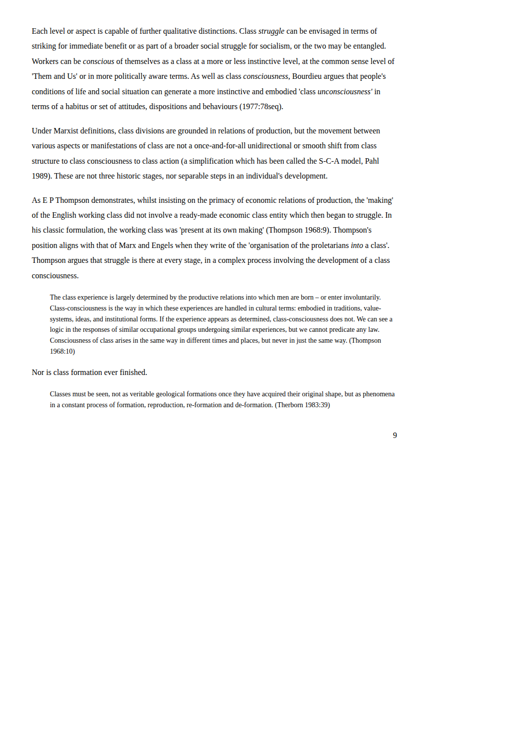Each level or aspect is capable of further qualitative distinctions. Class struggle can be envisaged in terms of striking for immediate benefit or as part of a broader social struggle for socialism, or the two may be entangled. Workers can be conscious of themselves as a class at a more or less instinctive level, at the common sense level of 'Them and Us' or in more politically aware terms. As well as class consciousness, Bourdieu argues that people's conditions of life and social situation can generate a more instinctive and embodied 'class unconsciousness' in terms of a habitus or set of attitudes, dispositions and behaviours (1977:78seq).
Under Marxist definitions, class divisions are grounded in relations of production, but the movement between various aspects or manifestations of class are not a once-and-for-all unidirectional or smooth shift from class structure to class consciousness to class action (a simplification which has been called the S-C-A model, Pahl 1989). These are not three historic stages, nor separable steps in an individual's development.
As E P Thompson demonstrates, whilst insisting on the primacy of economic relations of production, the 'making' of the English working class did not involve a ready-made economic class entity which then began to struggle. In his classic formulation, the working class was 'present at its own making' (Thompson 1968:9). Thompson's position aligns with that of Marx and Engels when they write of the 'organisation of the proletarians into a class'. Thompson argues that struggle is there at every stage, in a complex process involving the development of a class consciousness.
The class experience is largely determined by the productive relations into which men are born – or enter involuntarily. Class-consciousness is the way in which these experiences are handled in cultural terms: embodied in traditions, value-systems, ideas, and institutional forms. If the experience appears as determined, class-consciousness does not. We can see a logic in the responses of similar occupational groups undergoing similar experiences, but we cannot predicate any law. Consciousness of class arises in the same way in different times and places, but never in just the same way. (Thompson 1968:10)
Nor is class formation ever finished.
Classes must be seen, not as veritable geological formations once they have acquired their original shape, but as phenomena in a constant process of formation, reproduction, re-formation and de-formation. (Therborn 1983:39)
9